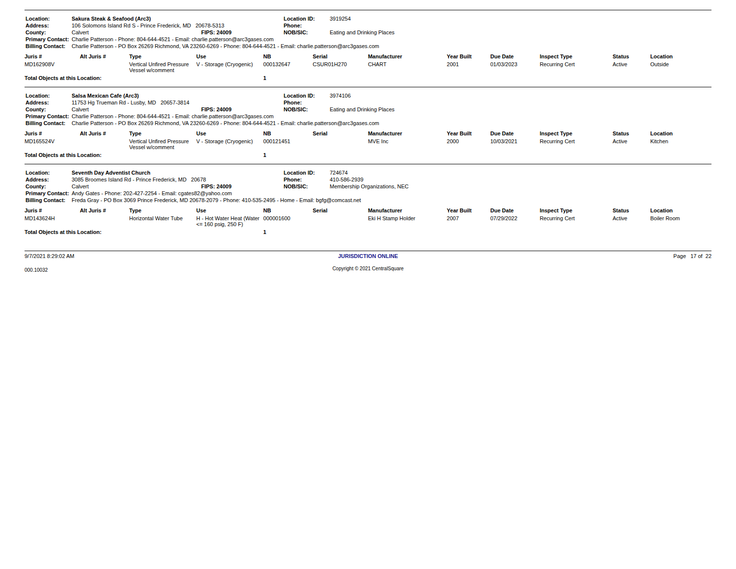| Location: | Sakura Steak & Seafood (Arc3) | Location ID: | 3919254 |
| Address: | 106 Solomons Island Rd S - Prince Frederick, MD 20678-5313 | Phone: | |
| County: | Calvert | FIPS: 24009 | | NOB/SIC: | Eating and Drinking Places |
| Primary Contact: | Charlie Patterson - Phone: 804-644-4521 - Email: charlie.patterson@arc3gases.com |
| Billing Contact: | Charlie Patterson - PO Box 26269 Richmond, VA 23260-6269 - Phone: 804-644-4521 - Email: charlie.patterson@arc3gases.com |
| Juris # | Alt Juris # | Type | Use | NB | Serial | Manufacturer | Year Built | Due Date | Inspect Type | Status | Location |
| --- | --- | --- | --- | --- | --- | --- | --- | --- | --- | --- | --- |
| MD162908V | | Vertical Unfired Pressure Vessel w/comment | V - Storage (Cryogenic) | 000132647 | CSUR01H270 | CHART | 2001 | 01/03/2023 | Recurring Cert | Active | Outside |
| Total Objects at this Location: | 1 | |
| Location: | Salsa Mexican Cafe (Arc3) | Location ID: | 3974106 |
| Address: | 11753 Hg Trueman Rd - Lusby, MD 20657-3814 | Phone: | |
| County: | Calvert | FIPS: 24009 | | NOB/SIC: | Eating and Drinking Places |
| Primary Contact: | Charlie Patterson - Phone: 804-644-4521 - Email: charlie.patterson@arc3gases.com |
| Billing Contact: | Charlie Patterson - PO Box 26269 Richmond, VA 23260-6269 - Phone: 804-644-4521 - Email: charlie.patterson@arc3gases.com |
| Juris # | Alt Juris # | Type | Use | NB | Serial | Manufacturer | Year Built | Due Date | Inspect Type | Status | Location |
| --- | --- | --- | --- | --- | --- | --- | --- | --- | --- | --- | --- |
| MD165524V | | Vertical Unfired Pressure Vessel w/comment | V - Storage (Cryogenic) | 000121451 | | MVE Inc | 2000 | 10/03/2021 | Recurring Cert | Active | Kitchen |
| Total Objects at this Location: | 1 | |
| Location: | Seventh Day Adventist Church | Location ID: | 724674 |
| Address: | 3085 Broomes Island Rd - Prince Frederick, MD 20678 | Phone: | 410-586-2939 |
| County: | Calvert | FIPS: 24009 | | NOB/SIC: | Membership Organizations, NEC |
| Primary Contact: | Andy Gates - Phone: 202-427-2254 - Email: cgates82@yahoo.com |
| Billing Contact: | Freda Gray - PO Box 3069 Prince Frederick, MD 20678-2079 - Phone: 410-535-2495 - Home - Email: bgfg@comcast.net |
| Juris # | Alt Juris # | Type | Use | NB | Serial | Manufacturer | Year Built | Due Date | Inspect Type | Status | Location |
| --- | --- | --- | --- | --- | --- | --- | --- | --- | --- | --- | --- |
| MD143624H | | Horizontal Water Tube | H - Hot Water Heat (Water <= 160 psig, 250 F) | 000001600 | | Eki H Stamp Holder | 2007 | 07/29/2022 | Recurring Cert | Active | Boiler Room |
| Total Objects at this Location: | 1 | |
9/7/2021 8:29:02 AM
JURISDICTION ONLINE
Page 17 of 22
Copyright © 2021 CentralSquare
000.10032